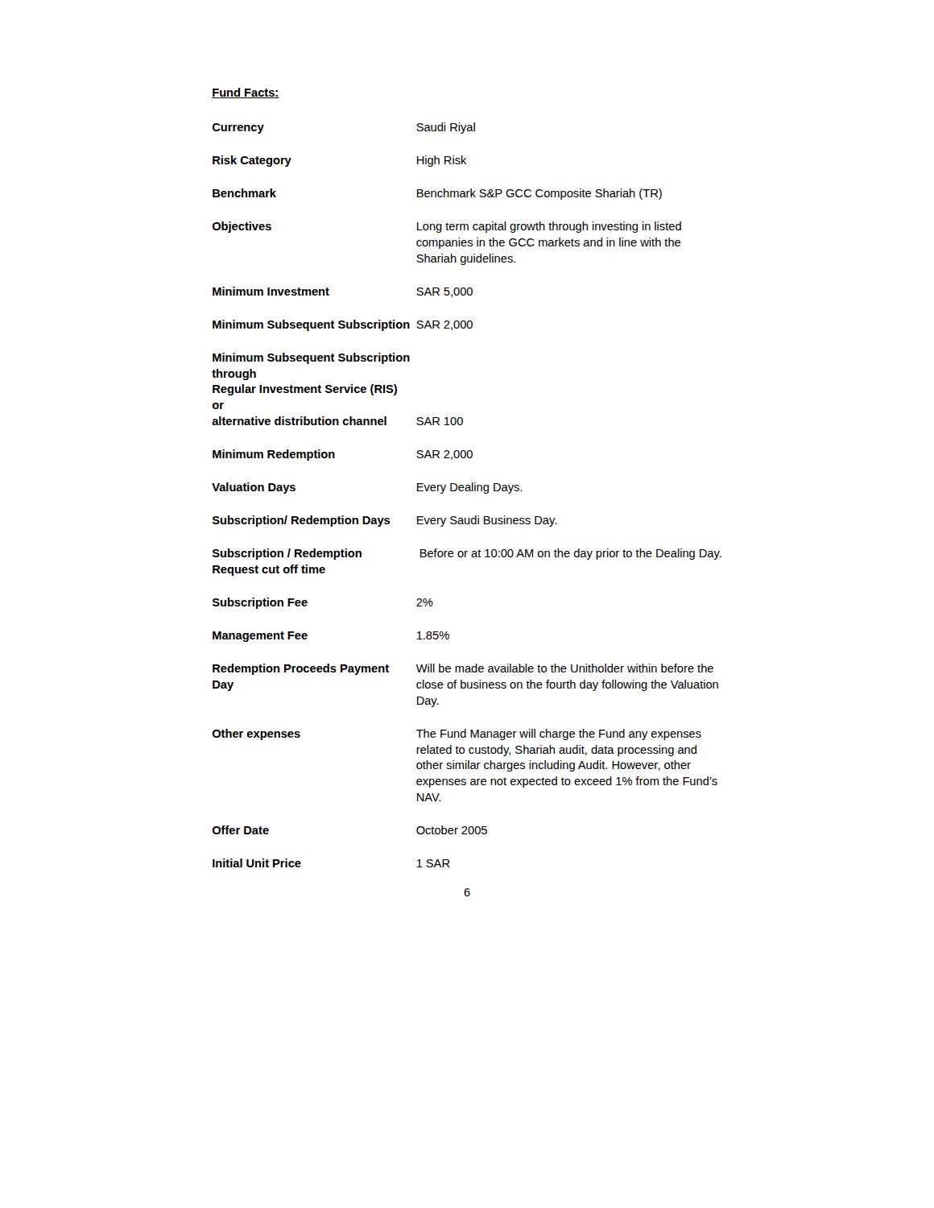Fund Facts:
| Currency | Saudi Riyal |
| Risk Category | High Risk |
| Benchmark | Benchmark S&P GCC Composite Shariah (TR) |
| Objectives | Long term capital growth through investing in listed companies in the GCC markets and in line with the Shariah guidelines. |
| Minimum Investment | SAR 5,000 |
| Minimum Subsequent Subscription | SAR 2,000 |
| Minimum Subsequent Subscription through Regular Investment Service (RIS) or alternative distribution channel | SAR 100 |
| Minimum Redemption | SAR 2,000 |
| Valuation Days | Every Dealing Days. |
| Subscription/ Redemption Days | Every Saudi Business Day. |
| Subscription / Redemption Request cut off time | Before or at 10:00 AM on the day prior to the Dealing Day. |
| Subscription Fee | 2% |
| Management Fee | 1.85% |
| Redemption Proceeds Payment Day | Will be made available to the Unitholder within before the close of business on the fourth day following the Valuation Day. |
| Other expenses | The Fund Manager will charge the Fund any expenses related to custody, Shariah audit, data processing and other similar charges including Audit. However, other expenses are not expected to exceed 1% from the Fund’s NAV. |
| Offer Date | October 2005 |
| Initial Unit Price | 1 SAR |
6